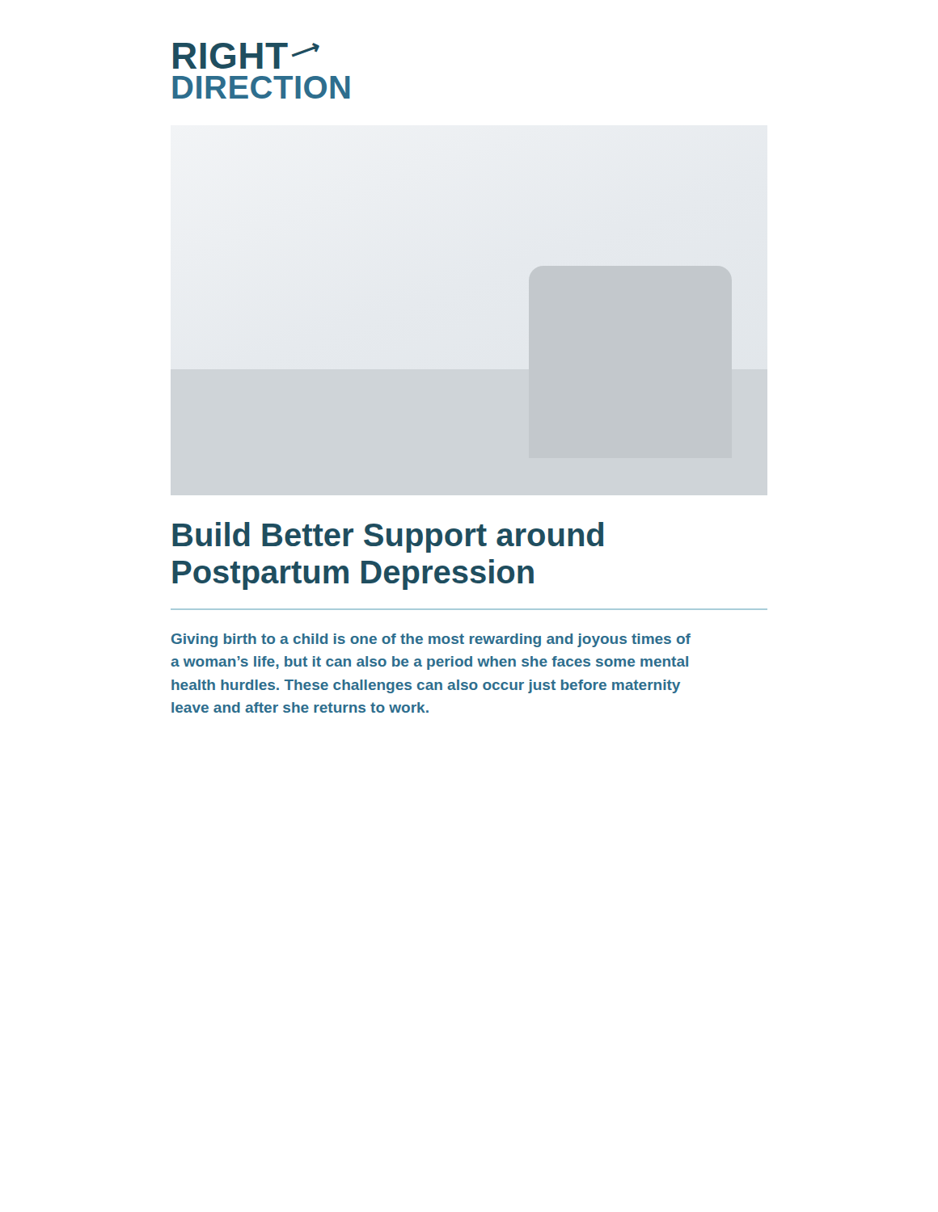RIGHT⟶ DIRECTION
A woman covers her face while a man holds a baby behind her.
Build Better Support around Postpartum Depression
Giving birth to a child is one of the most rewarding and joyous times of a woman’s life, but it can also be a period when she faces some mental health hurdles. These challenges can also occur just before maternity leave and after she returns to work.